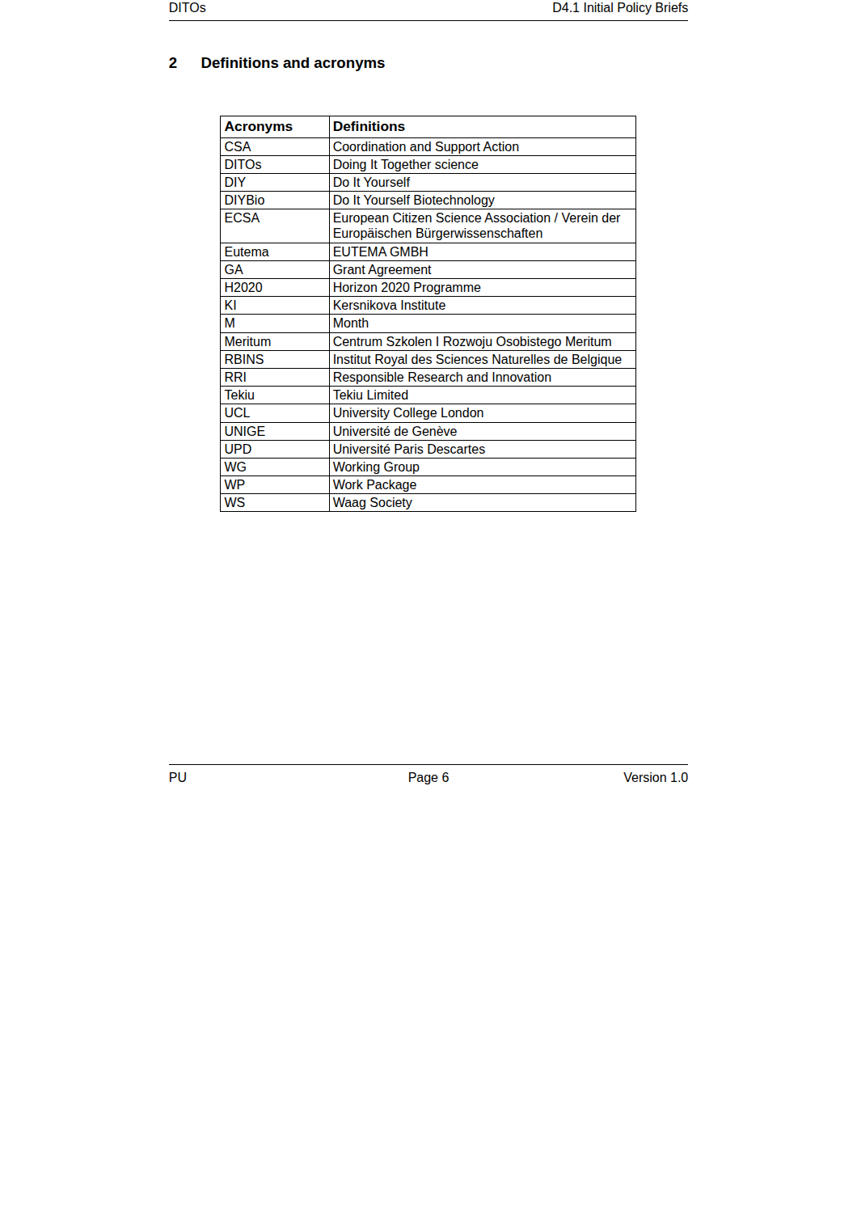DITOs
D4.1 Initial Policy Briefs
2 Definitions and acronyms
| Acronyms | Definitions |
| --- | --- |
| CSA | Coordination and Support Action |
| DITOs | Doing It Together science |
| DIY | Do It Yourself |
| DIYBio | Do It Yourself Biotechnology |
| ECSA | European Citizen Science Association / Verein der Europäischen Bürgerwissenschaften |
| Eutema | EUTEMA GMBH |
| GA | Grant Agreement |
| H2020 | Horizon 2020 Programme |
| KI | Kersnikova Institute |
| M | Month |
| Meritum | Centrum Szkolen I Rozwoju Osobistego Meritum |
| RBINS | Institut Royal des Sciences Naturelles de Belgique |
| RRI | Responsible Research and Innovation |
| Tekiu | Tekiu Limited |
| UCL | University College London |
| UNIGE | Université de Genève |
| UPD | Université Paris Descartes |
| WG | Working Group |
| WP | Work Package |
| WS | Waag Society |
PU
Page 6
Version 1.0